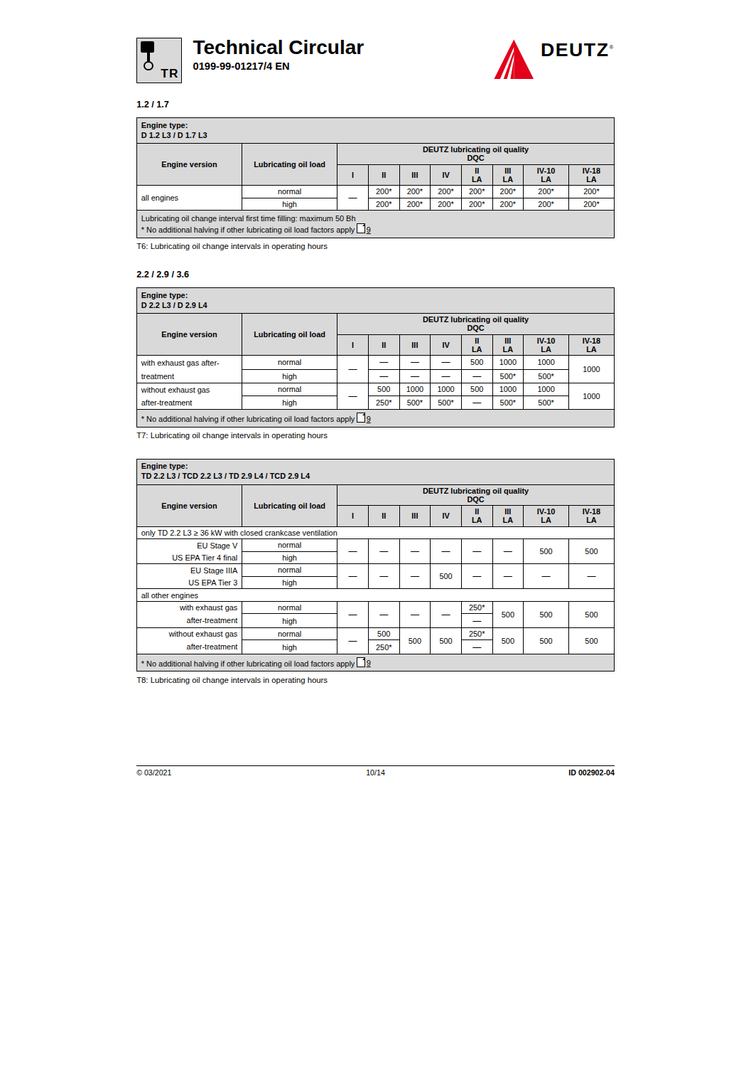TR
Technical Circular
0199-99-01217/4 EN
DEUTZ®
1.2 / 1.7
| Engine type: D 1.2 L3 / D 1.7 L3 |
| Engine version | Lubricating oil load | DEUTZ lubricating oil quality DQC |
| I | II | III | IV | II LA | III LA | IV-10 LA | IV-18 LA |
| all engines | normal | — | 200* | 200* | 200* | 200* | 200* | 200* | 200* |
| high | 200* | 200* | 200* | 200* | 200* | 200* | 200* |
| Lubricating oil change interval first time filling: maximum 50 Bh * No additional halving if other lubricating oil load factors apply 9 |
T6: Lubricating oil change intervals in operating hours
2.2 / 2.9 / 3.6
| Engine type: D 2.2 L3 / D 2.9 L4 |
| Engine version | Lubricating oil load | DEUTZ lubricating oil quality DQC |
| I | II | III | IV | II LA | III LA | IV-10 LA | IV-18 LA |
| with exhaust gas after- | normal | — | — | — | — | 500 | 1000 | 1000 | 1000 |
| treatment | high | — | — | — | — | 500* | 500* |
| without exhaust gas | normal | — | 500 | 1000 | 1000 | 500 | 1000 | 1000 | 1000 |
| after-treatment | high | 250* | 500* | 500* | — | 500* | 500* |
| * No additional halving if other lubricating oil load factors apply 9 |
T7: Lubricating oil change intervals in operating hours
| Engine type: TD 2.2 L3 / TCD 2.2 L3 / TD 2.9 L4 / TCD 2.9 L4 |
| Engine version | Lubricating oil load | DEUTZ lubricating oil quality DQC |
| I | II | III | IV | II LA | III LA | IV-10 LA | IV-18 LA |
| only TD 2.2 L3 ≥ 36 kW with closed crankcase ventilation |
| EU Stage V | normal | — | — | — | — | — | — | 500 | 500 |
| US EPA Tier 4 final | high |
| EU Stage IIIA | normal | — | — | — | 500 | — | — | — | — |
| US EPA Tier 3 | high |
| all other engines |
| with exhaust gas | normal | — | — | — | — | 250* | 500 | 500 | 500 |
| after-treatment | high | — |
| without exhaust gas | normal | — | 500 | 500 | 500 | 250* | 500 | 500 | 500 |
| after-treatment | high | 250* | — |
| * No additional halving if other lubricating oil load factors apply 9 |
T8: Lubricating oil change intervals in operating hours
© 03/2021
10/14
ID 002902-04